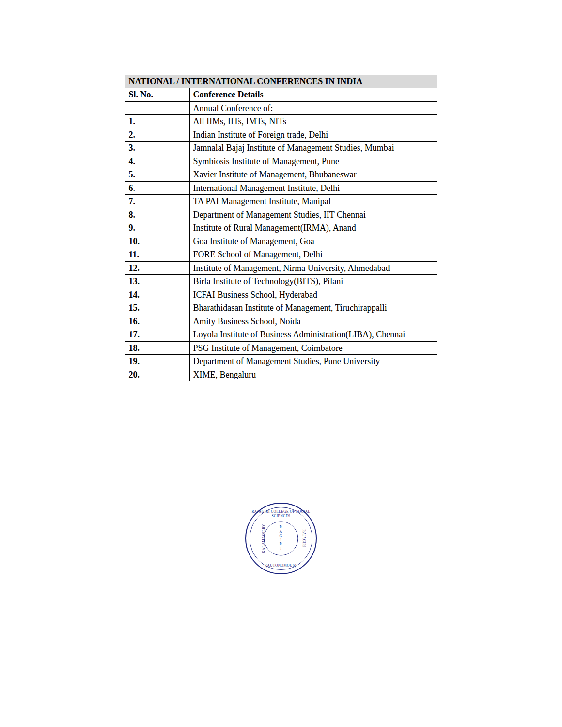| NATIONAL / INTERNATIONAL CONFERENCES IN INDIA |
| Sl. No. | Conference Details |
| | Annual Conference of: |
| 1. | All IIMs, IITs, IMTs, NITs |
| 2. | Indian Institute of Foreign trade, Delhi |
| 3. | Jamnalal Bajaj Institute of Management Studies, Mumbai |
| 4. | Symbiosis Institute of Management, Pune |
| 5. | Xavier Institute of Management, Bhubaneswar |
| 6. | International Management Institute, Delhi |
| 7. | TA PAI Management Institute, Manipal |
| 8. | Department of Management Studies, IIT Chennai |
| 9. | Institute of Rural Management(IRMA), Anand |
| 10. | Goa Institute of Management, Goa |
| 11. | FORE School of Management, Delhi |
| 12. | Institute of Management, Nirma University, Ahmedabad |
| 13. | Birla Institute of Technology(BITS), Pilani |
| 14. | ICFAI Business School, Hyderabad |
| 15. | Bharathidasan Institute of Management, Tiruchirappalli |
| 16. | Amity Business School, Noida |
| 17. | Loyola Institute of Business Administration(LIBA), Chennai |
| 18. | PSG Institute of Management, Coimbatore |
| 19. | Department of Management Studies, Pune University |
| 20. | XIME, Bengaluru |
Rajagiri College of Social Sciences
Kalamassery
Rajagiri
(Autonomous)
R
A
G
I
R
I